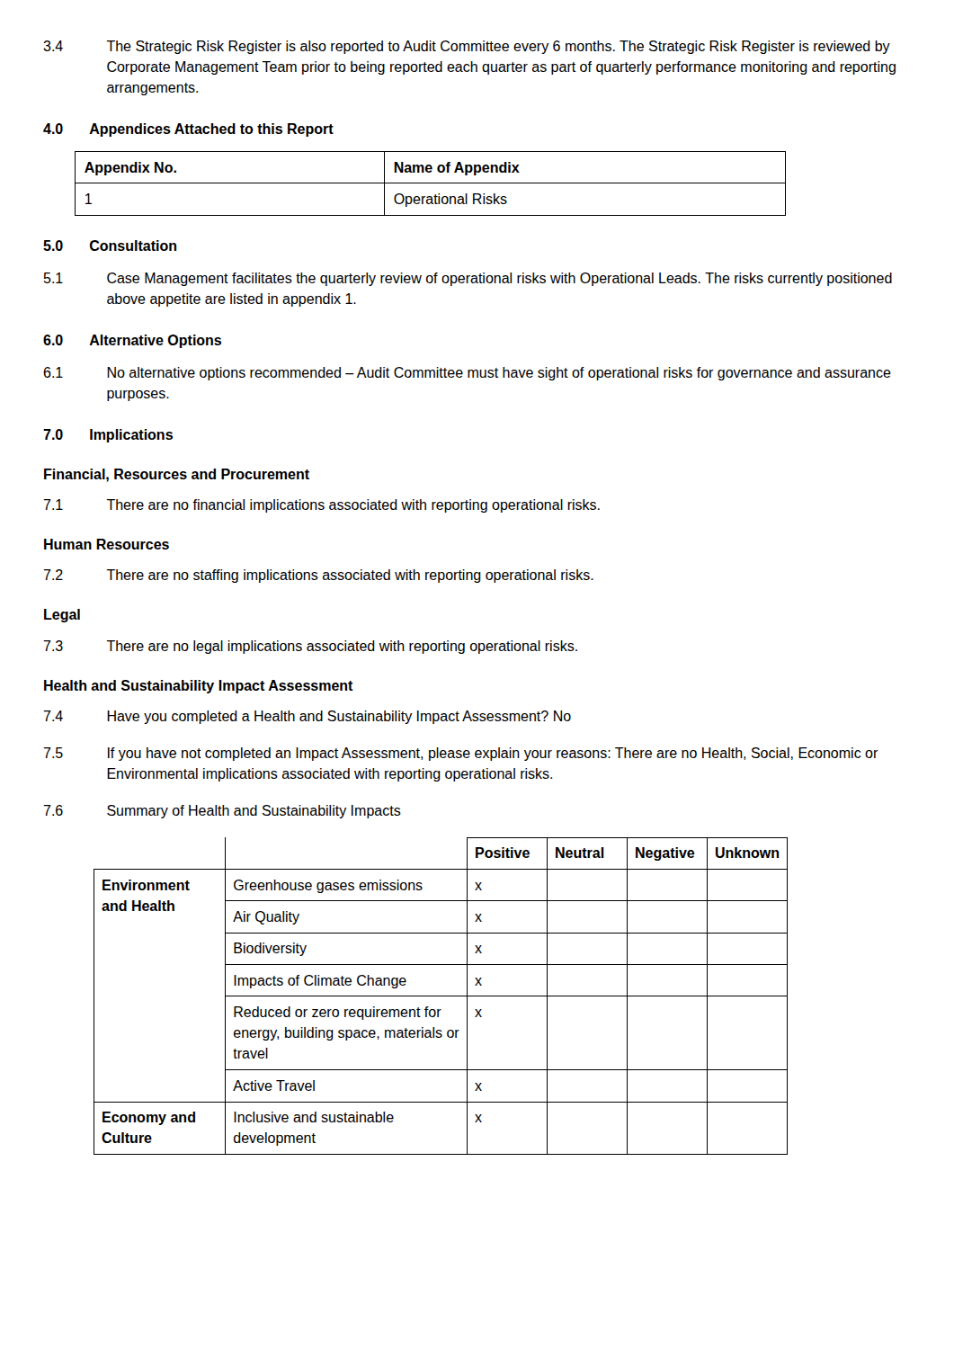3.4
The Strategic Risk Register is also reported to Audit Committee every 6 months. The Strategic Risk Register is reviewed by Corporate Management Team prior to being reported each quarter as part of quarterly performance monitoring and reporting arrangements.
4.0 Appendices Attached to this Report
| Appendix No. | Name of Appendix |
| --- | --- |
| 1 | Operational Risks |
5.0 Consultation
5.1
Case Management facilitates the quarterly review of operational risks with Operational Leads. The risks currently positioned above appetite are listed in appendix 1.
6.0 Alternative Options
6.1
No alternative options recommended – Audit Committee must have sight of operational risks for governance and assurance purposes.
7.0 Implications
Financial, Resources and Procurement
7.1
There are no financial implications associated with reporting operational risks.
Human Resources
7.2
There are no staffing implications associated with reporting operational risks.
Legal
7.3
There are no legal implications associated with reporting operational risks.
Health and Sustainability Impact Assessment
7.4
Have you completed a Health and Sustainability Impact Assessment? No
7.5
If you have not completed an Impact Assessment, please explain your reasons: There are no Health, Social, Economic or Environmental implications associated with reporting operational risks.
7.6
Summary of Health and Sustainability Impacts
| | | Positive | Neutral | Negative | Unknown |
| --- | --- | --- | --- | --- | --- |
| Environment and Health | Greenhouse gases emissions | x | | | |
| Air Quality | x | | | |
| Biodiversity | x | | | |
| Impacts of Climate Change | x | | | |
| Reduced or zero requirement for energy, building space, materials or travel | x | | | |
| Active Travel | x | | | |
| Economy and Culture | Inclusive and sustainable development | x | | | |